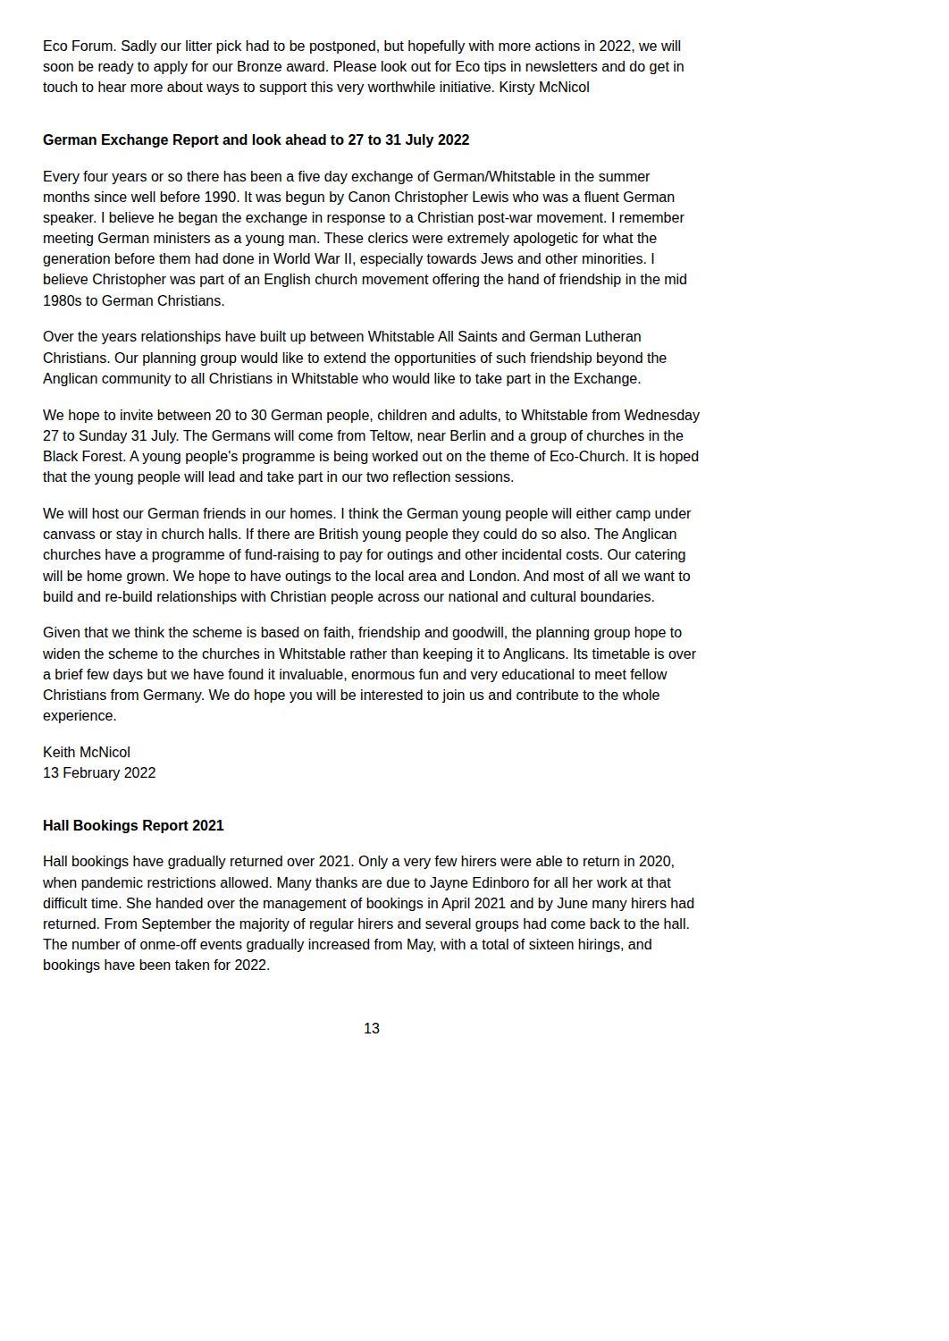Eco Forum. Sadly our litter pick had to be postponed, but hopefully with more actions in 2022, we will soon be ready to apply for our Bronze award. Please look out for Eco tips in newsletters and do get in touch to hear more about ways to support this very worthwhile initiative. Kirsty McNicol
German Exchange Report and look ahead to 27 to 31 July 2022
Every four years or so there has been a five day exchange of German/Whitstable in the summer months since well before 1990. It was begun by Canon Christopher Lewis who was a fluent German speaker. I believe he began the exchange in response to a Christian post-war movement. I remember meeting German ministers as a young man. These clerics were extremely apologetic for what the generation before them had done in World War II, especially towards Jews and other minorities. I believe Christopher was part of an English church movement offering the hand of friendship in the mid 1980s to German Christians.
Over the years relationships have built up between Whitstable All Saints and German Lutheran Christians. Our planning group would like to extend the opportunities of such friendship beyond the Anglican community to all Christians in Whitstable who would like to take part in the Exchange.
We hope to invite between 20 to 30 German people, children and adults, to Whitstable from Wednesday 27 to Sunday 31 July. The Germans will come from Teltow, near Berlin and a group of churches in the Black Forest. A young people's programme is being worked out on the theme of Eco-Church. It is hoped that the young people will lead and take part in our two reflection sessions.
We will host our German friends in our homes. I think the German young people will either camp under canvass or stay in church halls. If there are British young people they could do so also. The Anglican churches have a programme of fund-raising to pay for outings and other incidental costs. Our catering will be home grown. We hope to have outings to the local area and London. And most of all we want to build and re-build relationships with Christian people across our national and cultural boundaries.
Given that we think the scheme is based on faith, friendship and goodwill, the planning group hope to widen the scheme to the churches in Whitstable rather than keeping it to Anglicans. Its timetable is over a brief few days but we have found it invaluable, enormous fun and very educational to meet fellow Christians from Germany. We do hope you will be interested to join us and contribute to the whole experience.
Keith McNicol
13 February 2022
Hall Bookings Report 2021
Hall bookings have gradually returned over 2021. Only a very few hirers were able to return in 2020, when pandemic restrictions allowed. Many thanks are due to Jayne Edinboro for all her work at that difficult time. She handed over the management of bookings in April 2021 and by June many hirers had returned. From September the majority of regular hirers and several groups had come back to the hall. The number of onme-off events gradually increased from May, with a total of sixteen hirings, and bookings have been taken for 2022.
13